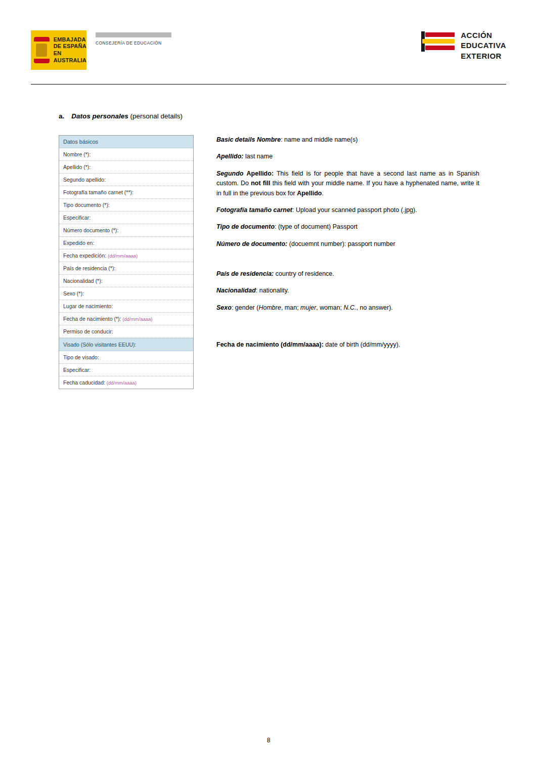EMBAJADA
DE ESPAÑA
EN AUSTRALIA
CONSEJERÍA DE EDUCACIÓN
ACCIÓN
EDUCATIVA
EXTERIOR
a. Datos personales (personal details)
Datos básicos
Nombre (*):
Apellido (*):
Segundo apellido:
Fotografía tamaño carnet (**):
Tipo documento (*):
Especificar:
Número documento (*):
Expedido en:
Fecha expedición: (dd/mm/aaaa)
País de residencia (*):
Nacionalidad (*):
Sexo (*):
Lugar de nacimiento:
Fecha de nacimiento (*): (dd/mm/aaaa)
Permiso de conducir:
Visado (Sólo visitantes EEUU):
Tipo de visado:
Especificar:
Fecha caducidad: (dd/mm/aaaa)
Basic details Nombre: name and middle name(s)
Apellido: last name
Segundo Apellido: This field is for people that have a second last name as in Spanish custom. Do not fill this field with your middle name. If you have a hyphenated name, write it in full in the previous box for Apellido.
Fotografía tamaño carnet: Upload your scanned passport photo (.jpg).
Tipo de documento: (type of document) Passport
Número de documento: (docuemnt number): passport number
País de residencia: country of residence.
Nacionalidad: nationality.
Sexo: gender (Hombre, man; mujer, woman; N.C., no answer).
Fecha de nacimiento (dd/mm/aaaa): date of birth (dd/mm/yyyy).
8